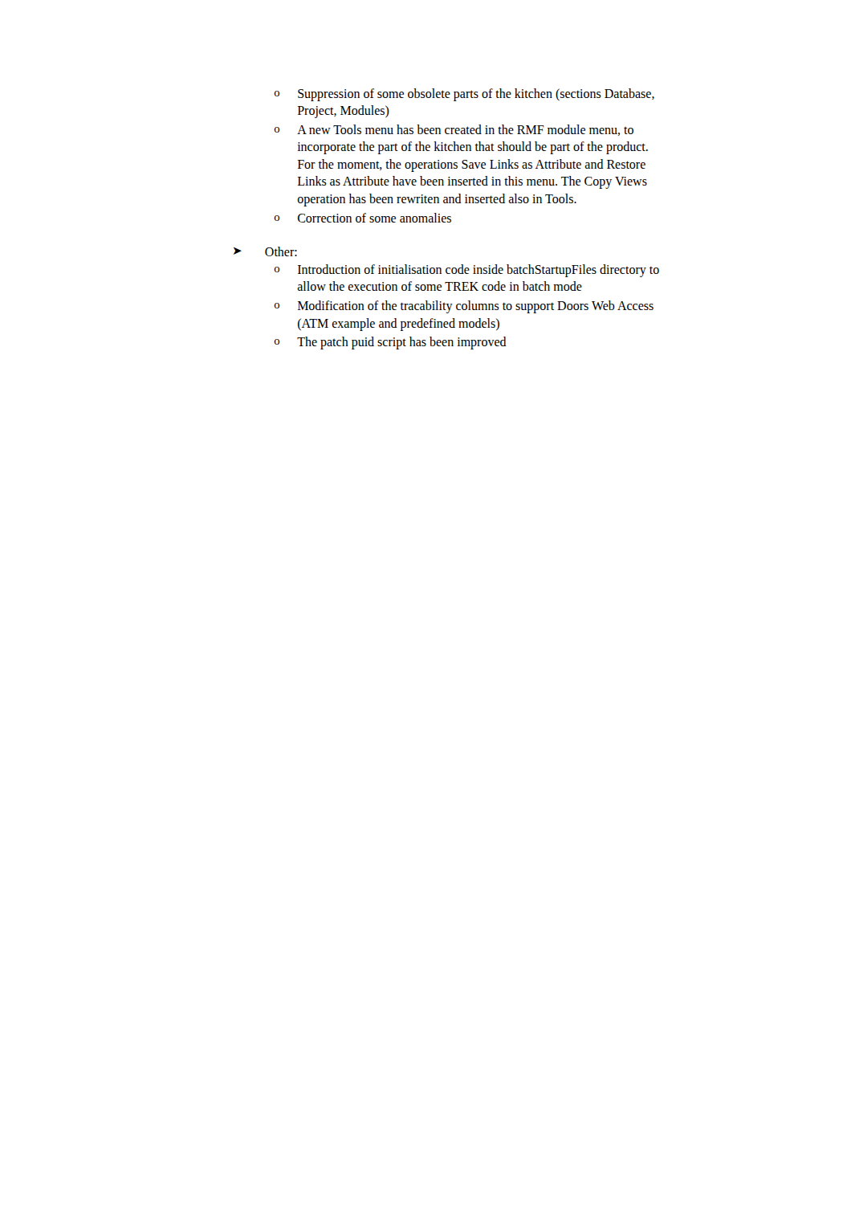Suppression of some obsolete parts of the kitchen (sections Database, Project, Modules)
A new Tools menu has been created in the RMF module menu, to incorporate the part of the kitchen that should be part of the product. For the moment, the operations Save Links as Attribute and Restore Links as Attribute have been inserted in this menu. The Copy Views operation has been rewriten and inserted also in Tools.
Correction of some anomalies
Other:
Introduction of initialisation code inside batchStartupFiles directory to allow the execution of some TREK code in batch mode
Modification of the tracability columns to support Doors Web Access (ATM example and predefined models)
The patch puid script has been improved